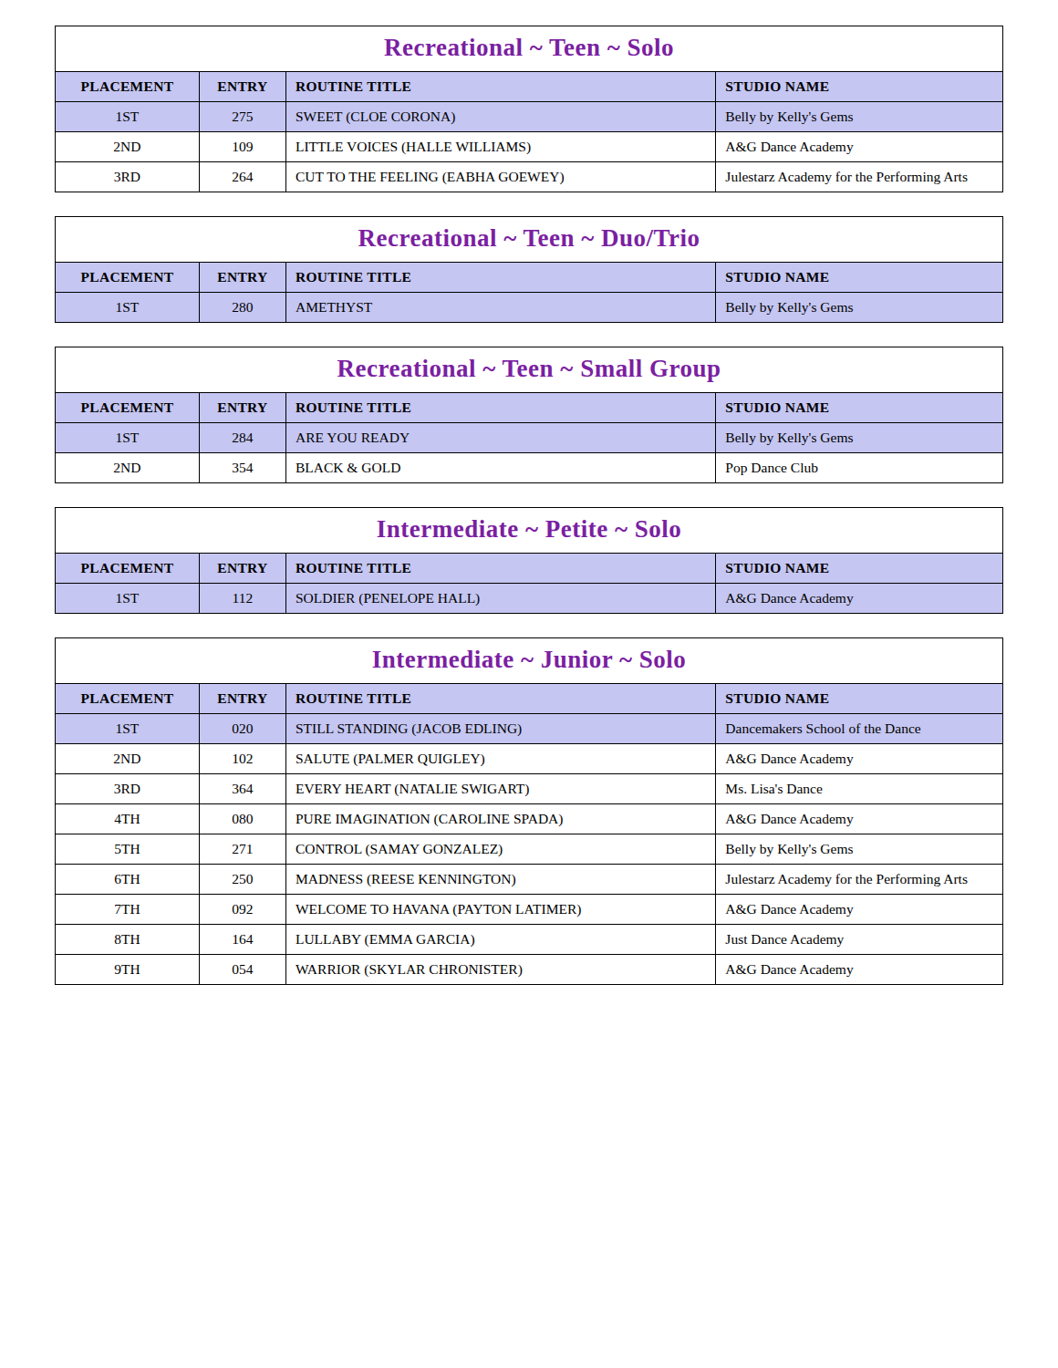Recreational ~ Teen ~ Solo
| PLACEMENT | ENTRY | ROUTINE TITLE | STUDIO NAME |
| --- | --- | --- | --- |
| 1ST | 275 | SWEET (CLOE CORONA) | Belly by Kelly's Gems |
| 2ND | 109 | LITTLE VOICES (HALLE WILLIAMS) | A&G Dance Academy |
| 3RD | 264 | CUT TO THE FEELING (EABHA GOEWEY) | Julestarz Academy for the Performing Arts |
Recreational ~ Teen ~ Duo/Trio
| PLACEMENT | ENTRY | ROUTINE TITLE | STUDIO NAME |
| --- | --- | --- | --- |
| 1ST | 280 | AMETHYST | Belly by Kelly's Gems |
Recreational ~ Teen ~ Small Group
| PLACEMENT | ENTRY | ROUTINE TITLE | STUDIO NAME |
| --- | --- | --- | --- |
| 1ST | 284 | ARE YOU READY | Belly by Kelly's Gems |
| 2ND | 354 | BLACK & GOLD | Pop Dance Club |
Intermediate ~ Petite ~ Solo
| PLACEMENT | ENTRY | ROUTINE TITLE | STUDIO NAME |
| --- | --- | --- | --- |
| 1ST | 112 | SOLDIER (PENELOPE HALL) | A&G Dance Academy |
Intermediate ~ Junior ~ Solo
| PLACEMENT | ENTRY | ROUTINE TITLE | STUDIO NAME |
| --- | --- | --- | --- |
| 1ST | 020 | STILL STANDING (JACOB EDLING) | Dancemakers School of the Dance |
| 2ND | 102 | SALUTE (PALMER QUIGLEY) | A&G Dance Academy |
| 3RD | 364 | EVERY HEART (NATALIE SWIGART) | Ms. Lisa's Dance |
| 4TH | 080 | PURE IMAGINATION (CAROLINE SPADA) | A&G Dance Academy |
| 5TH | 271 | CONTROL (SAMAY GONZALEZ) | Belly by Kelly's Gems |
| 6TH | 250 | MADNESS (REESE KENNINGTON) | Julestarz Academy for the Performing Arts |
| 7TH | 092 | WELCOME TO HAVANA (PAYTON LATIMER) | A&G Dance Academy |
| 8TH | 164 | LULLABY (EMMA GARCIA) | Just Dance Academy |
| 9TH | 054 | WARRIOR (SKYLAR CHRONISTER) | A&G Dance Academy |